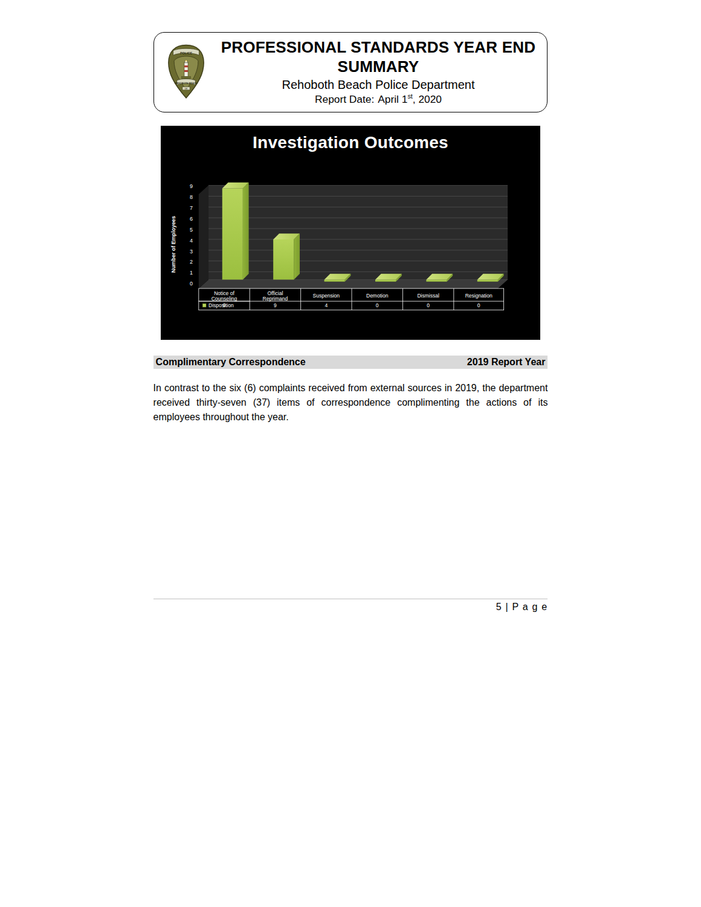POLICE REHOBOTH BEACH DE
PROFESSIONAL STANDARDS YEAR END SUMMARY
Rehoboth Beach Police Department
Report Date: April 1st, 2020
Investigation Outcomes
Number of Employees 9 8 7 6 5 4 3 2 1 0 Notice of Counseling Official Reprimand Suspension Demotion Dismissal Resignation Disposition 9 4 0 0 0 Note: value cells are offset one column to the right of their category label to mirror the original chart's data-table alignment. 9
Complimentary Correspondence 2019 Report Year
In contrast to the six (6) complaints received from external sources in 2019, the department received thirty-seven (37) items of correspondence complimenting the actions of its employees throughout the year.
5 | P a g e